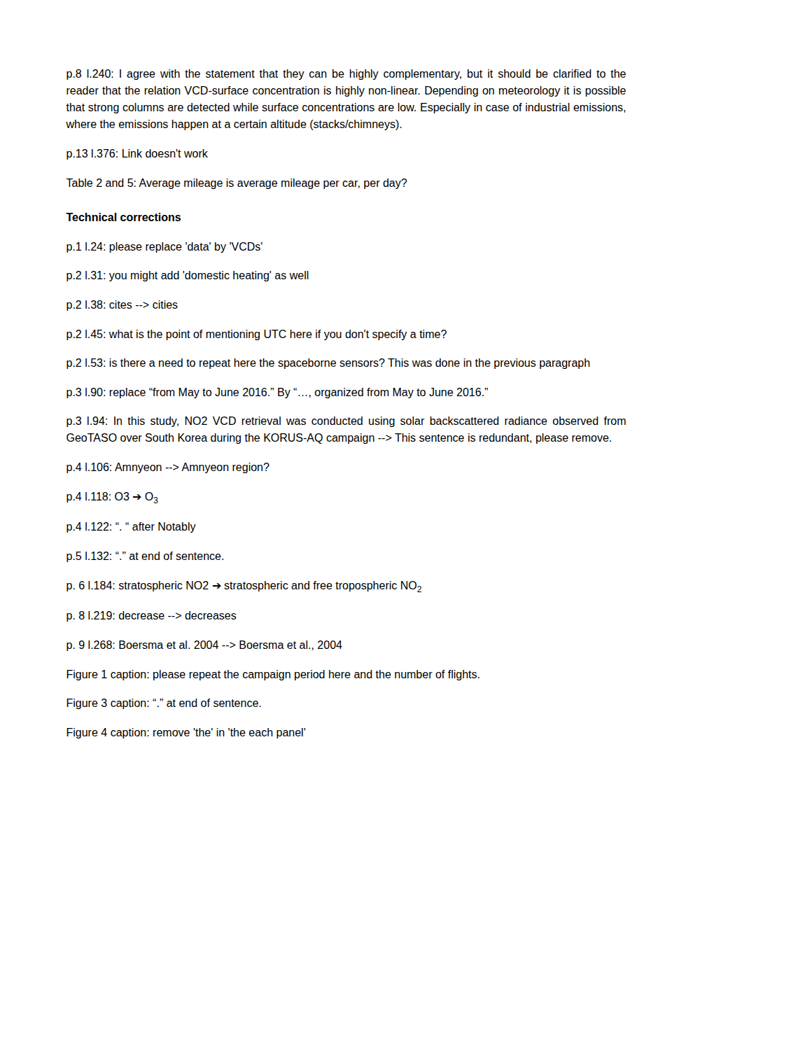p.8 l.240: I agree with the statement that they can be highly complementary, but it should be clarified to the reader that the relation VCD-surface concentration is highly non-linear. Depending on meteorology it is possible that strong columns are detected while surface concentrations are low. Especially in case of industrial emissions, where the emissions happen at a certain altitude (stacks/chimneys).
p.13 l.376: Link doesn't work
Table 2 and 5: Average mileage is average mileage per car, per day?
Technical corrections
p.1 l.24: please replace 'data' by 'VCDs'
p.2 l.31: you might add 'domestic heating' as well
p.2 l.38: cites --> cities
p.2 l.45: what is the point of mentioning UTC here if you don't specify a time?
p.2 l.53: is there a need to repeat here the spaceborne sensors? This was done in the previous paragraph
p.3 l.90: replace “from May to June 2016.” By “…, organized from May to June 2016.”
p.3 l.94: In this study, NO2 VCD retrieval was conducted using solar backscattered radiance observed from GeoTASO over South Korea during the KORUS-AQ campaign --> This sentence is redundant, please remove.
p.4 l.106: Amnyeon --> Amnyeon region?
p.4 l.118: O3 ➔ O3
p.4 l.122: “. “ after Notably
p.5 l.132: “.” at end of sentence.
p. 6 l.184: stratospheric NO2 ➔ stratospheric and free tropospheric NO2
p. 8 l.219: decrease --> decreases
p. 9 l.268: Boersma et al. 2004 --> Boersma et al., 2004
Figure 1 caption: please repeat the campaign period here and the number of flights.
Figure 3 caption: “.” at end of sentence.
Figure 4 caption: remove 'the' in 'the each panel'